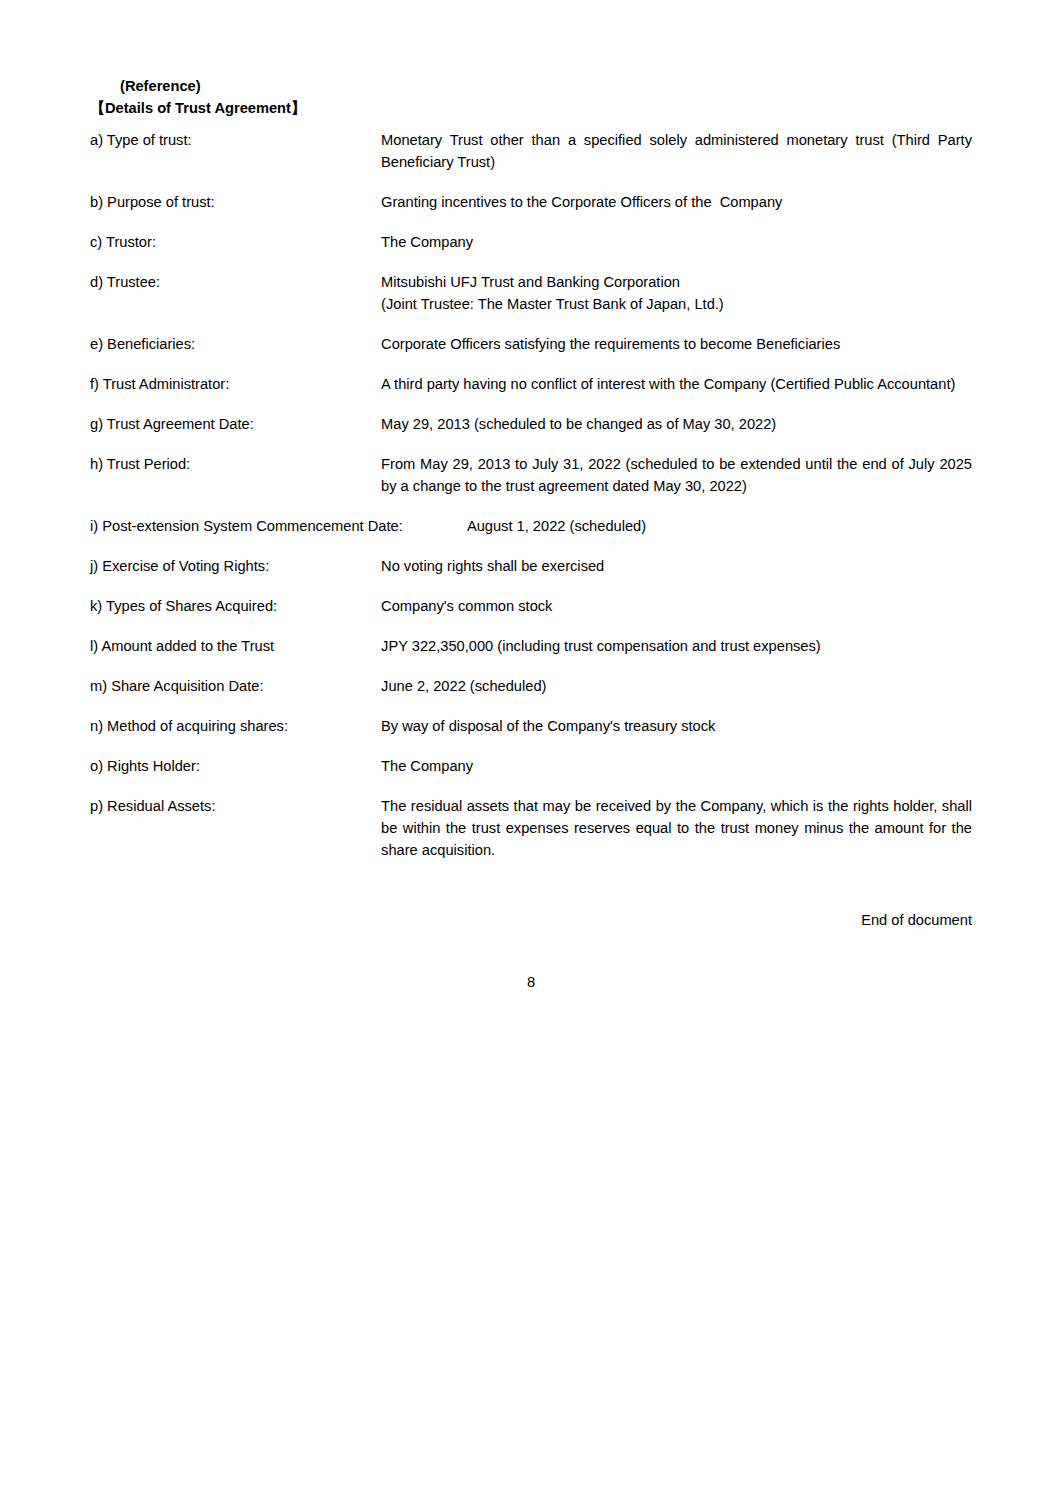(Reference)
【Details of Trust Agreement】
| a) Type of trust: | Monetary Trust other than a specified solely administered monetary trust (Third Party Beneficiary Trust) |
| b) Purpose of trust: | Granting incentives to the Corporate Officers of the Company |
| c) Trustor: | The Company |
| d) Trustee: | Mitsubishi UFJ Trust and Banking Corporation (Joint Trustee: The Master Trust Bank of Japan, Ltd.) |
| e) Beneficiaries: | Corporate Officers satisfying the requirements to become Beneficiaries |
| f) Trust Administrator: | A third party having no conflict of interest with the Company (Certified Public Accountant) |
| g) Trust Agreement Date: | May 29, 2013 (scheduled to be changed as of May 30, 2022) |
| h) Trust Period: | From May 29, 2013 to July 31, 2022 (scheduled to be extended until the end of July 2025 by a change to the trust agreement dated May 30, 2022) |
i) Post-extension System Commencement Date: August 1, 2022 (scheduled)
| j) Exercise of Voting Rights: | No voting rights shall be exercised |
| k) Types of Shares Acquired: | Company's common stock |
| l) Amount added to the Trust | JPY 322,350,000 (including trust compensation and trust expenses) |
| m) Share Acquisition Date: | June 2, 2022 (scheduled) |
| n) Method of acquiring shares: | By way of disposal of the Company's treasury stock |
| o) Rights Holder: | The Company |
| p) Residual Assets: | The residual assets that may be received by the Company, which is the rights holder, shall be within the trust expenses reserves equal to the trust money minus the amount for the share acquisition. |
End of document
8